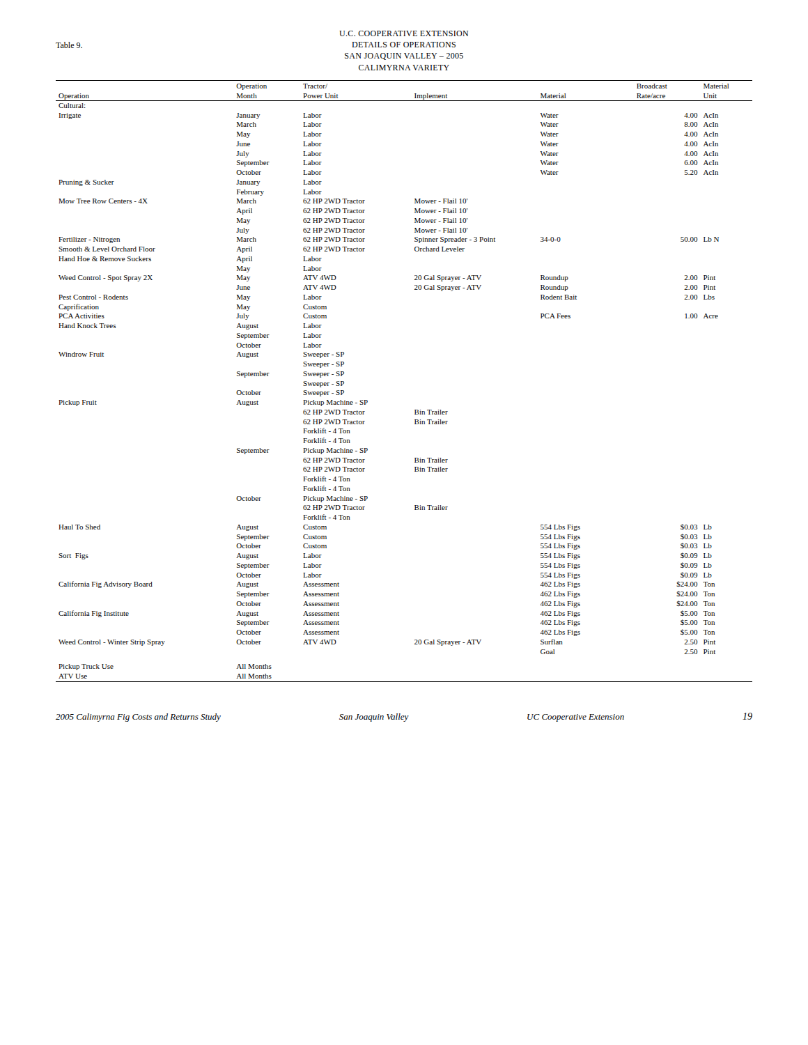Table 9.
U.C. COOPERATIVE EXTENSION
DETAILS OF OPERATIONS
SAN JOAQUIN VALLEY – 2005
CALIMYRNA VARIETY
| | Operation | Tractor/ | | | Broadcast | Material |
| --- | --- | --- | --- | --- | --- | --- |
| Operation | Month | Power Unit | Implement | Material | Rate/acre | Unit |
| Cultural: | | | | | | |
| Irrigate | January | Labor | | Water | 4.00 | AcIn |
| | March | Labor | | Water | 8.00 | AcIn |
| | May | Labor | | Water | 4.00 | AcIn |
| | June | Labor | | Water | 4.00 | AcIn |
| | July | Labor | | Water | 4.00 | AcIn |
| | September | Labor | | Water | 6.00 | AcIn |
| | October | Labor | | Water | 5.20 | AcIn |
| Pruning & Sucker | January | Labor | | | | |
| | February | Labor | | | | |
| Mow Tree Row Centers - 4X | March | 62 HP 2WD Tractor | Mower - Flail 10' | | | |
| | April | 62 HP 2WD Tractor | Mower - Flail 10' | | | |
| | May | 62 HP 2WD Tractor | Mower - Flail 10' | | | |
| | July | 62 HP 2WD Tractor | Mower - Flail 10' | | | |
| Fertilizer - Nitrogen | March | 62 HP 2WD Tractor | Spinner Spreader - 3 Point | 34-0-0 | 50.00 | Lb N |
| Smooth & Level Orchard Floor | April | 62 HP 2WD Tractor | Orchard Leveler | | | |
| Hand Hoe & Remove Suckers | April | Labor | | | | |
| | May | Labor | | | | |
| Weed Control - Spot Spray 2X | May | ATV 4WD | 20 Gal Sprayer - ATV | Roundup | 2.00 | Pint |
| | June | ATV 4WD | 20 Gal Sprayer - ATV | Roundup | 2.00 | Pint |
| Pest Control - Rodents | May | Labor | | Rodent Bait | 2.00 | Lbs |
| Caprification | May | Custom | | | | |
| PCA Activities | July | Custom | | PCA Fees | 1.00 | Acre |
| Hand Knock Trees | August | Labor | | | | |
| | September | Labor | | | | |
| | October | Labor | | | | |
| Windrow Fruit | August | Sweeper - SP | | | | |
| | | Sweeper - SP | | | | |
| | September | Sweeper - SP | | | | |
| | | Sweeper - SP | | | | |
| | October | Sweeper - SP | | | | |
| Pickup Fruit | August | Pickup Machine - SP | | | | |
| | | 62 HP 2WD Tractor | Bin Trailer | | | |
| | | 62 HP 2WD Tractor | Bin Trailer | | | |
| | | Forklift - 4 Ton | | | | |
| | | Forklift - 4 Ton | | | | |
| | September | Pickup Machine - SP | | | | |
| | | 62 HP 2WD Tractor | Bin Trailer | | | |
| | | 62 HP 2WD Tractor | Bin Trailer | | | |
| | | Forklift - 4 Ton | | | | |
| | | Forklift - 4 Ton | | | | |
| | October | Pickup Machine - SP | | | | |
| | | 62 HP 2WD Tractor | Bin Trailer | | | |
| | | Forklift - 4 Ton | | | | |
| Haul To Shed | August | Custom | | 554 Lbs Figs | $0.03 | Lb |
| | September | Custom | | 554 Lbs Figs | $0.03 | Lb |
| | October | Custom | | 554 Lbs Figs | $0.03 | Lb |
| Sort Figs | August | Labor | | 554 Lbs Figs | $0.09 | Lb |
| | September | Labor | | 554 Lbs Figs | $0.09 | Lb |
| | October | Labor | | 554 Lbs Figs | $0.09 | Lb |
| California Fig Advisory Board | August | Assessment | | 462 Lbs Figs | $24.00 | Ton |
| | September | Assessment | | 462 Lbs Figs | $24.00 | Ton |
| | October | Assessment | | 462 Lbs Figs | $24.00 | Ton |
| California Fig Institute | August | Assessment | | 462 Lbs Figs | $5.00 | Ton |
| | September | Assessment | | 462 Lbs Figs | $5.00 | Ton |
| | October | Assessment | | 462 Lbs Figs | $5.00 | Ton |
| Weed Control - Winter Strip Spray | October | ATV 4WD | 20 Gal Sprayer - ATV | Surflan | 2.50 | Pint |
| | | | | Goal | 2.50 | Pint |
| Pickup Truck Use | All Months | | | | | |
| ATV Use | All Months | | | | | |
2005 Calimyrna Fig Costs and Returns Study
San Joaquin Valley
UC Cooperative Extension
19